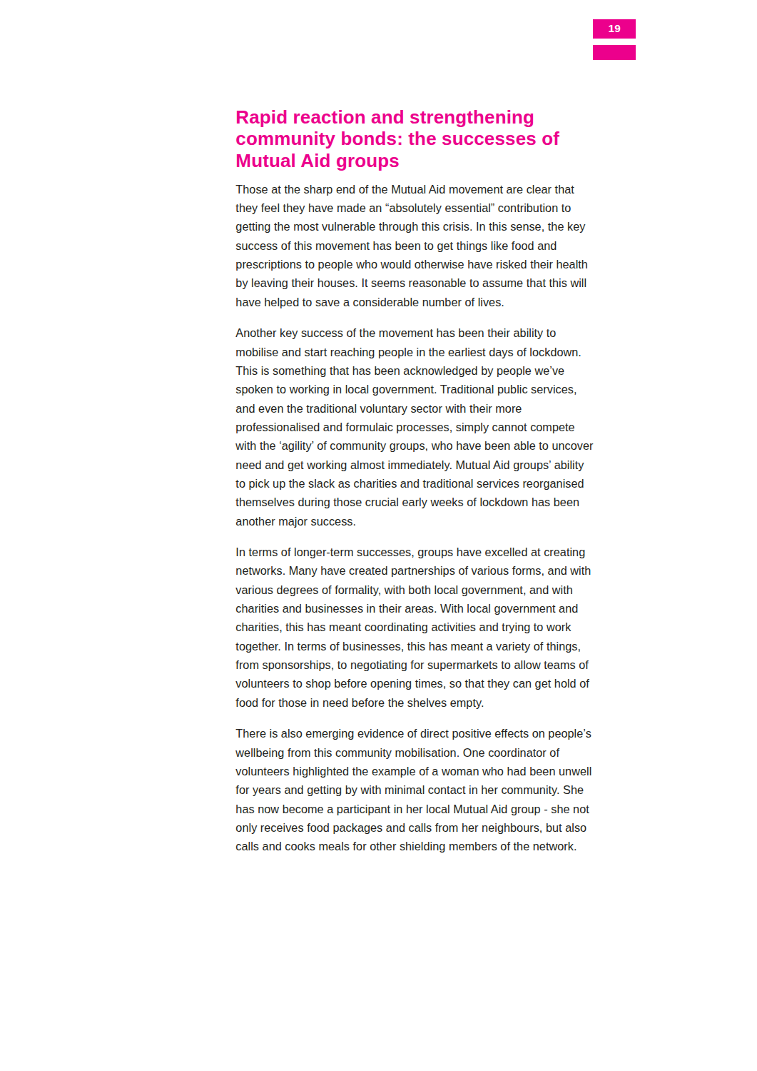19
Rapid reaction and strengthening community bonds: the successes of Mutual Aid groups
Those at the sharp end of the Mutual Aid movement are clear that they feel they have made an “absolutely essential” contribution to getting the most vulnerable through this crisis. In this sense, the key success of this movement has been to get things like food and prescriptions to people who would otherwise have risked their health by leaving their houses. It seems reasonable to assume that this will have helped to save a considerable number of lives.
Another key success of the movement has been their ability to mobilise and start reaching people in the earliest days of lockdown. This is something that has been acknowledged by people we’ve spoken to working in local government. Traditional public services, and even the traditional voluntary sector with their more professionalised and formulaic processes, simply cannot compete with the ‘agility’ of community groups, who have been able to uncover need and get working almost immediately. Mutual Aid groups’ ability to pick up the slack as charities and traditional services reorganised themselves during those crucial early weeks of lockdown has been another major success.
In terms of longer-term successes, groups have excelled at creating networks. Many have created partnerships of various forms, and with various degrees of formality, with both local government, and with charities and businesses in their areas. With local government and charities, this has meant coordinating activities and trying to work together. In terms of businesses, this has meant a variety of things, from sponsorships, to negotiating for supermarkets to allow teams of volunteers to shop before opening times, so that they can get hold of food for those in need before the shelves empty.
There is also emerging evidence of direct positive effects on people’s wellbeing from this community mobilisation. One coordinator of volunteers highlighted the example of a woman who had been unwell for years and getting by with minimal contact in her community. She has now become a participant in her local Mutual Aid group - she not only receives food packages and calls from her neighbours, but also calls and cooks meals for other shielding members of the network.